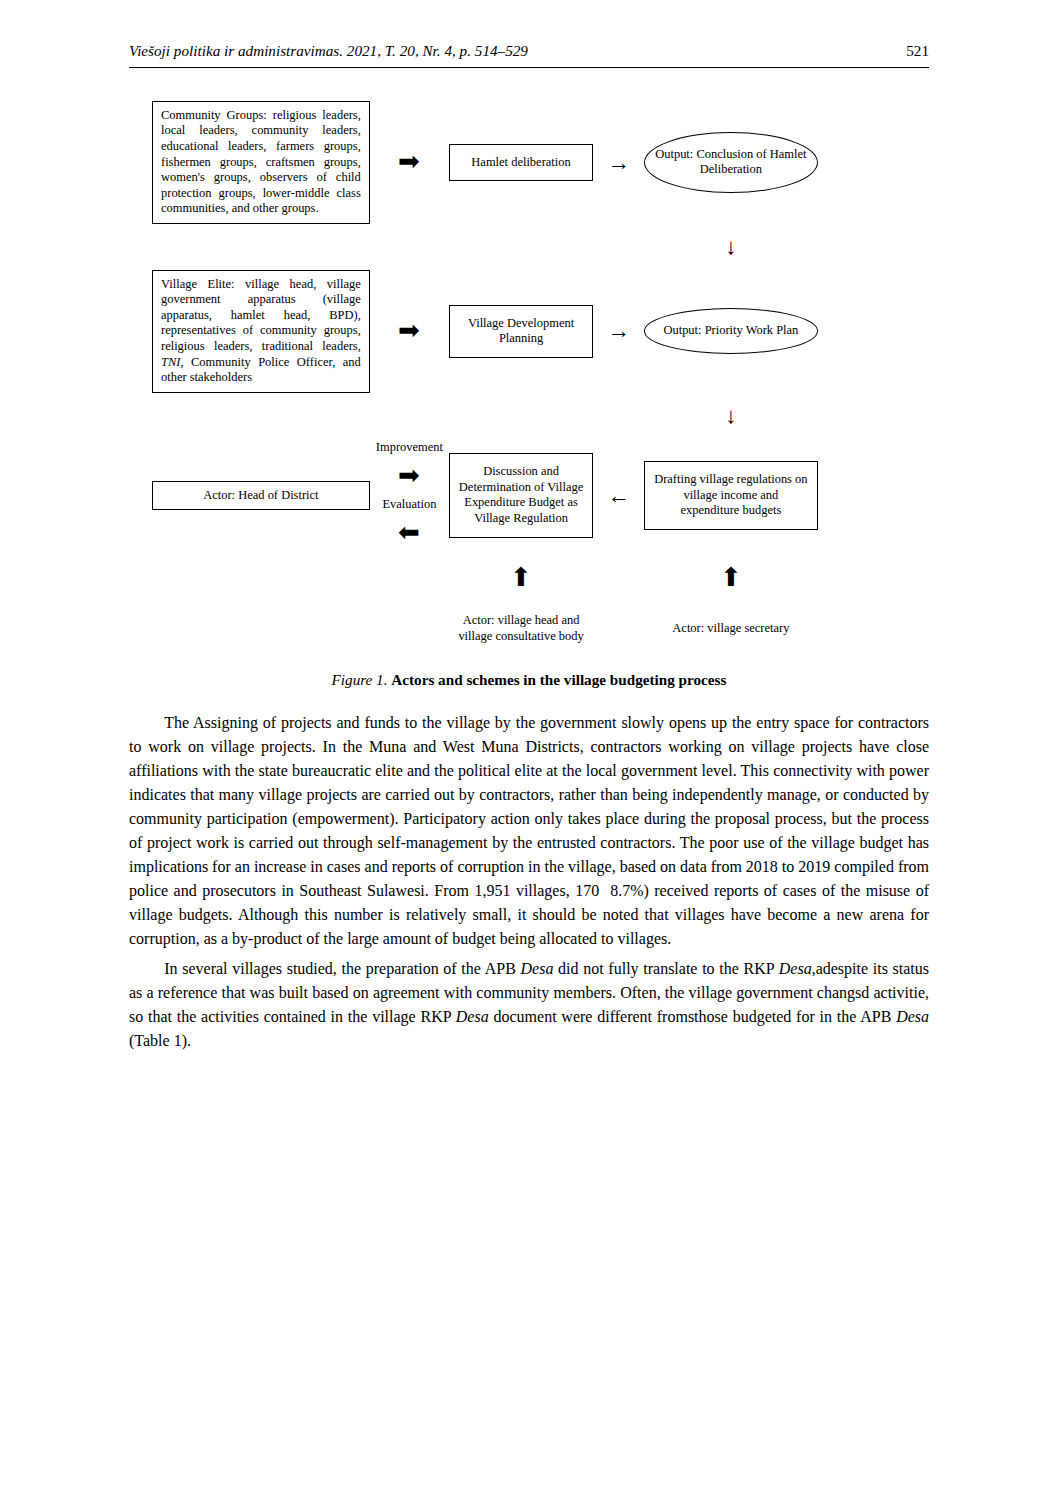Viešoji politika ir administravimas. 2021, T. 20, Nr. 4, p. 514–529 521
| Community Groups: religious leaders, local leaders, community leaders, educational leaders, farmers groups, fishermen groups, craftsmen groups, women's groups, observers of child protection groups, lower-middle class communities, and other groups. | | Hamlet deliberation | | Output: Conclusion of Hamlet Deliberation | |
| Village Elite: village head, village government apparatus (village apparatus, hamlet head, BPD), representatives of community groups, religious leaders, traditional leaders, TNI , Community Police Officer, and other stakeholders | | Village Development Planning | | Output: Priority Work Plan | |
| Actor: Head of District | Improvement Evaluation | Discussion and Determination of Village Expenditure Budget as Village Regulation | | Drafting village regulations on village income and expenditure budgets | |
| | | Actor: village head and village consultative body | | Actor: village secretary | |
Figure 1. Actors and schemes in the village budgeting process
The Assigning of projects and funds to the village by the government slowly opens up the entry space for contractors to work on village projects. In the Muna and West Muna Districts, contractors working on village projects have close affiliations with the state bureaucratic elite and the political elite at the local government level. This connectivity with power indicates that many village projects are carried out by contractors, rather than being independently manage, or conducted by community participation (empowerment). Participatory action only takes place during the proposal process, but the process of project work is carried out through self-management by the entrusted contractors. The poor use of the village budget has implications for an increase in cases and reports of corruption in the village, based on data from 2018 to 2019 compiled from police and prosecutors in Southeast Sulawesi. From 1,951 villages, 170 8.7%) received reports of cases of the misuse of village budgets. Although this number is relatively small, it should be noted that villages have become a new arena for corruption, as a by-product of the large amount of budget being allocated to villages.
In several villages studied, the preparation of the APB Desa did not fully translate to the RKP Desa,adespite its status as a reference that was built based on agreement with community members. Often, the village government changsd activitie, so that the activities contained in the village RKP Desa document were different fromsthose budgeted for in the APB Desa (Table 1).